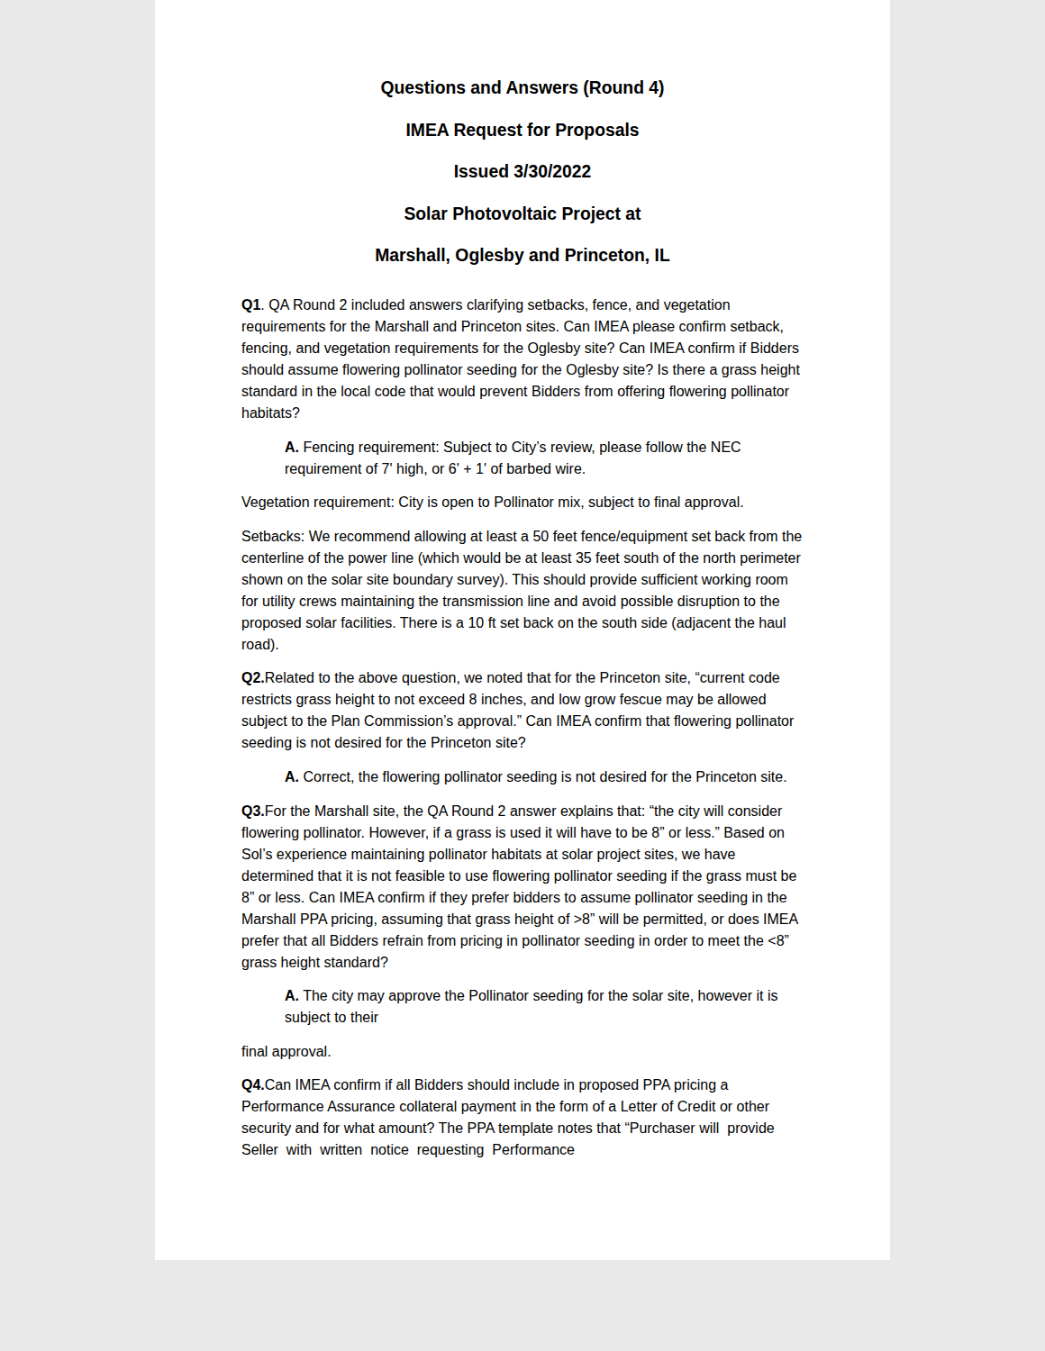Questions and Answers (Round 4) IMEA Request for Proposals Issued 3/30/2022 Solar Photovoltaic Project at Marshall, Oglesby and Princeton, IL
Q1. QA Round 2 included answers clarifying setbacks, fence, and vegetation requirements for the Marshall and Princeton sites. Can IMEA please confirm setback, fencing, and vegetation requirements for the Oglesby site? Can IMEA confirm if Bidders should assume flowering pollinator seeding for the Oglesby site? Is there a grass height standard in the local code that would prevent Bidders from offering flowering pollinator habitats?
A. Fencing requirement: Subject to City’s review, please follow the NEC requirement of 7' high, or 6' + 1' of barbed wire.
Vegetation requirement: City is open to Pollinator mix, subject to final approval.
Setbacks: We recommend allowing at least a 50 feet fence/equipment set back from the centerline of the power line (which would be at least 35 feet south of the north perimeter shown on the solar site boundary survey). This should provide sufficient working room for utility crews maintaining the transmission line and avoid possible disruption to the proposed solar facilities. There is a 10 ft set back on the south side (adjacent the haul road).
Q2. Related to the above question, we noted that for the Princeton site, “current code restricts grass height to not exceed 8 inches, and low grow fescue may be allowed subject to the Plan Commission’s approval.” Can IMEA confirm that flowering pollinator seeding is not desired for the Princeton site?
A. Correct, the flowering pollinator seeding is not desired for the Princeton site.
Q3. For the Marshall site, the QA Round 2 answer explains that: “the city will consider flowering pollinator. However, if a grass is used it will have to be 8” or less.” Based on Sol’s experience maintaining pollinator habitats at solar project sites, we have determined that it is not feasible to use flowering pollinator seeding if the grass must be 8” or less. Can IMEA confirm if they prefer bidders to assume pollinator seeding in the Marshall PPA pricing, assuming that grass height of >8” will be permitted, or does IMEA prefer that all Bidders refrain from pricing in pollinator seeding in order to meet the <8” grass height standard?
A. The city may approve the Pollinator seeding for the solar site, however it is subject to their
final approval.
Q4. Can IMEA confirm if all Bidders should include in proposed PPA pricing a Performance Assurance collateral payment in the form of a Letter of Credit or other security and for what amount? The PPA template notes that “Purchaser will provide Seller with written notice requesting Performance